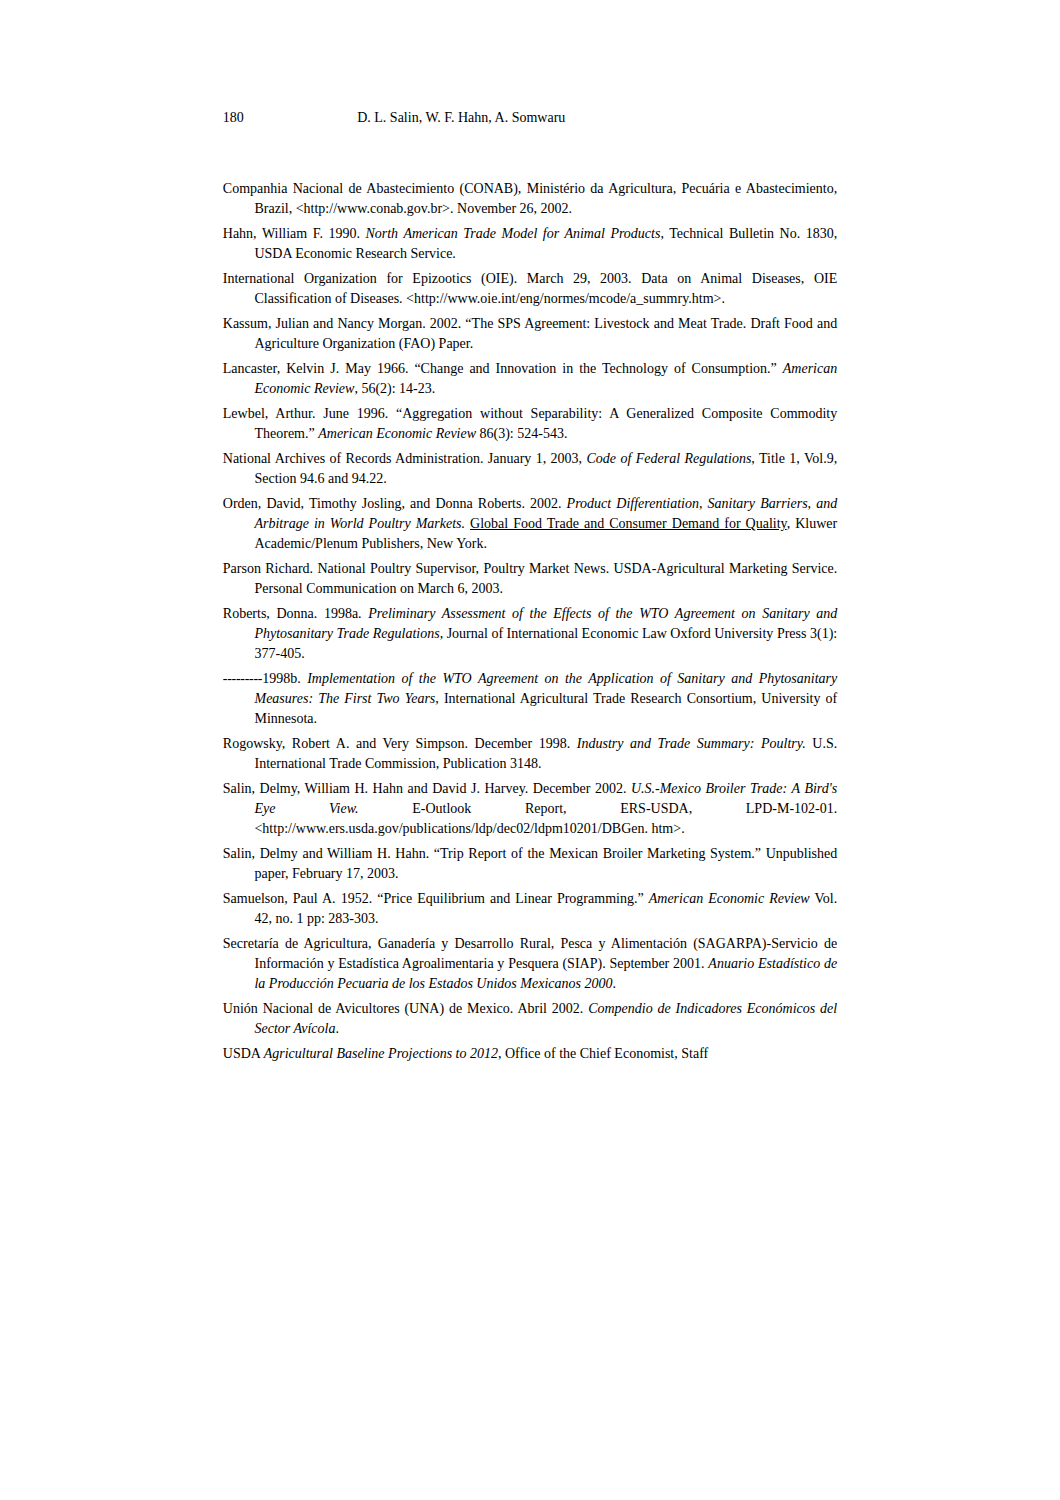180 D. L. Salin, W. F. Hahn, A. Somwaru
Companhia Nacional de Abastecimiento (CONAB), Ministério da Agricultura, Pecuária e Abastecimiento, Brazil, <http://www.conab.gov.br>. November 26, 2002.
Hahn, William F. 1990. North American Trade Model for Animal Products, Technical Bulletin No. 1830, USDA Economic Research Service.
International Organization for Epizootics (OIE). March 29, 2003. Data on Animal Diseases, OIE Classification of Diseases. <http://www.oie.int/eng/normes/mcode/a_summry.htm>.
Kassum, Julian and Nancy Morgan. 2002. “The SPS Agreement: Livestock and Meat Trade. Draft Food and Agriculture Organization (FAO) Paper.
Lancaster, Kelvin J. May 1966. “Change and Innovation in the Technology of Consumption.” American Economic Review, 56(2): 14-23.
Lewbel, Arthur. June 1996. “Aggregation without Separability: A Generalized Composite Commodity Theorem.” American Economic Review 86(3): 524-543.
National Archives of Records Administration. January 1, 2003, Code of Federal Regulations, Title 1, Vol.9, Section 94.6 and 94.22.
Orden, David, Timothy Josling, and Donna Roberts. 2002. Product Differentiation, Sanitary Barriers, and Arbitrage in World Poultry Markets. Global Food Trade and Consumer Demand for Quality, Kluwer Academic/Plenum Publishers, New York.
Parson Richard. National Poultry Supervisor, Poultry Market News. USDA-Agricultural Marketing Service. Personal Communication on March 6, 2003.
Roberts, Donna. 1998a. Preliminary Assessment of the Effects of the WTO Agreement on Sanitary and Phytosanitary Trade Regulations, Journal of International Economic Law Oxford University Press 3(1): 377-405.
---------1998b. Implementation of the WTO Agreement on the Application of Sanitary and Phytosanitary Measures: The First Two Years, International Agricultural Trade Research Consortium, University of Minnesota.
Rogowsky, Robert A. and Very Simpson. December 1998. Industry and Trade Summary: Poultry. U.S. International Trade Commission, Publication 3148.
Salin, Delmy, William H. Hahn and David J. Harvey. December 2002. U.S.-Mexico Broiler Trade: A Bird's Eye View. E-Outlook Report, ERS-USDA, LPD-M-102-01. <http://www.ers.usda.gov/publications/ldp/dec02/ldpm10201/DBGen. htm>.
Salin, Delmy and William H. Hahn. “Trip Report of the Mexican Broiler Marketing System.” Unpublished paper, February 17, 2003.
Samuelson, Paul A. 1952. “Price Equilibrium and Linear Programming.” American Economic Review Vol. 42, no. 1 pp: 283-303.
Secretaría de Agricultura, Ganadería y Desarrollo Rural, Pesca y Alimentación (SAGARPA)-Servicio de Información y Estadística Agroalimentaria y Pesquera (SIAP). September 2001. Anuario Estadístico de la Producción Pecuaria de los Estados Unidos Mexicanos 2000.
Unión Nacional de Avicultores (UNA) de Mexico. Abril 2002. Compendio de Indicadores Económicos del Sector Avícola.
USDA Agricultural Baseline Projections to 2012, Office of the Chief Economist, Staff